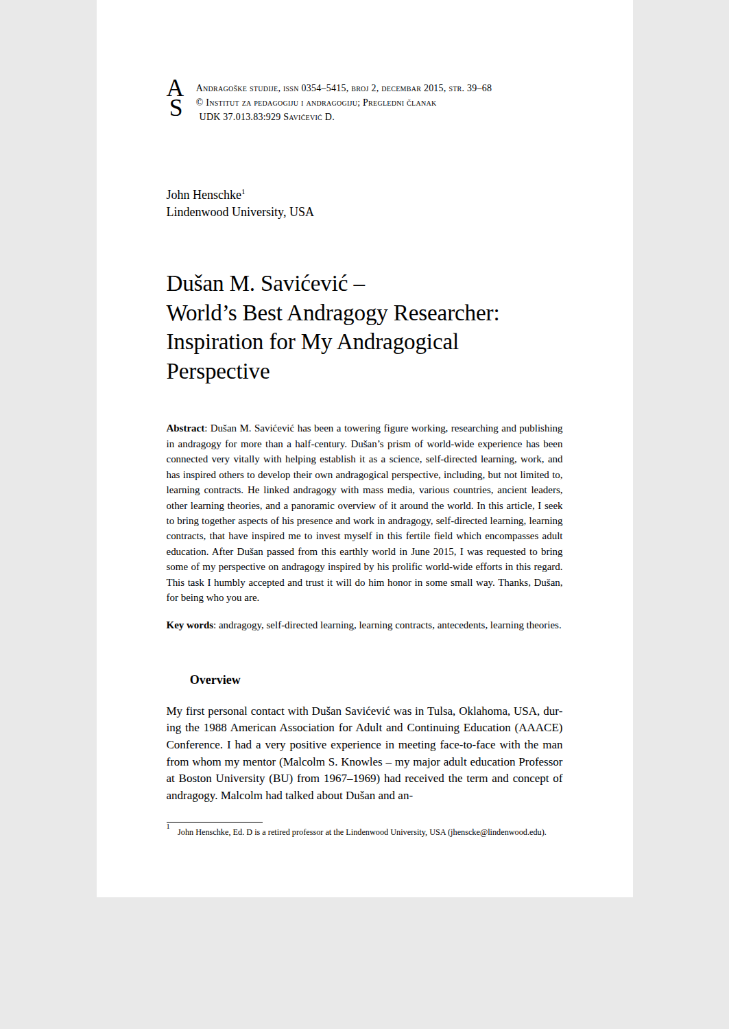AS
Andragoške studije, issn 0354–5415, broj 2, decembar 2015, str. 39–68
© Institut za pedagogiju i andragogiju; Pregledni članak
UDK 37.013.83:929 Savićević D.
John Henschke1
Lindenwood University, USA
Dušan M. Savićević –
World’s Best Andragogy Researcher:
Inspiration for My Andragogical Perspective
Abstract: Dušan M. Savićević has been a towering figure working, researching and publishing in andragogy for more than a half-century. Dušan’s prism of world-wide experience has been connected very vitally with helping establish it as a science, self-directed learning, work, and has inspired others to develop their own andragogical perspective, including, but not limited to, learning contracts. He linked andragogy with mass media, various countries, ancient leaders, other learning theories, and a panoramic overview of it around the world. In this article, I seek to bring together aspects of his presence and work in andragogy, self-directed learning, learning contracts, that have inspired me to invest myself in this fertile field which encompasses adult education. After Dušan passed from this earthly world in June 2015, I was requested to bring some of my perspective on andragogy inspired by his prolific world-wide efforts in this regard. This task I humbly accepted and trust it will do him honor in some small way. Thanks, Dušan, for being who you are.
Key words: andragogy, self-directed learning, learning contracts, antecedents, learning theories.
Overview
My first personal contact with Dušan Savićević was in Tulsa, Oklahoma, USA, during the 1988 American Association for Adult and Continuing Education (AAACE) Conference. I had a very positive experience in meeting face-to-face with the man from whom my mentor (Malcolm S. Knowles – my major adult education Professor at Boston University (BU) from 1967–1969) had received the term and concept of andragogy. Malcolm had talked about Dušan and an-
1 John Henschke, Ed. D is a retired professor at the Lindenwood University, USA (jhenscke@lindenwood.edu).